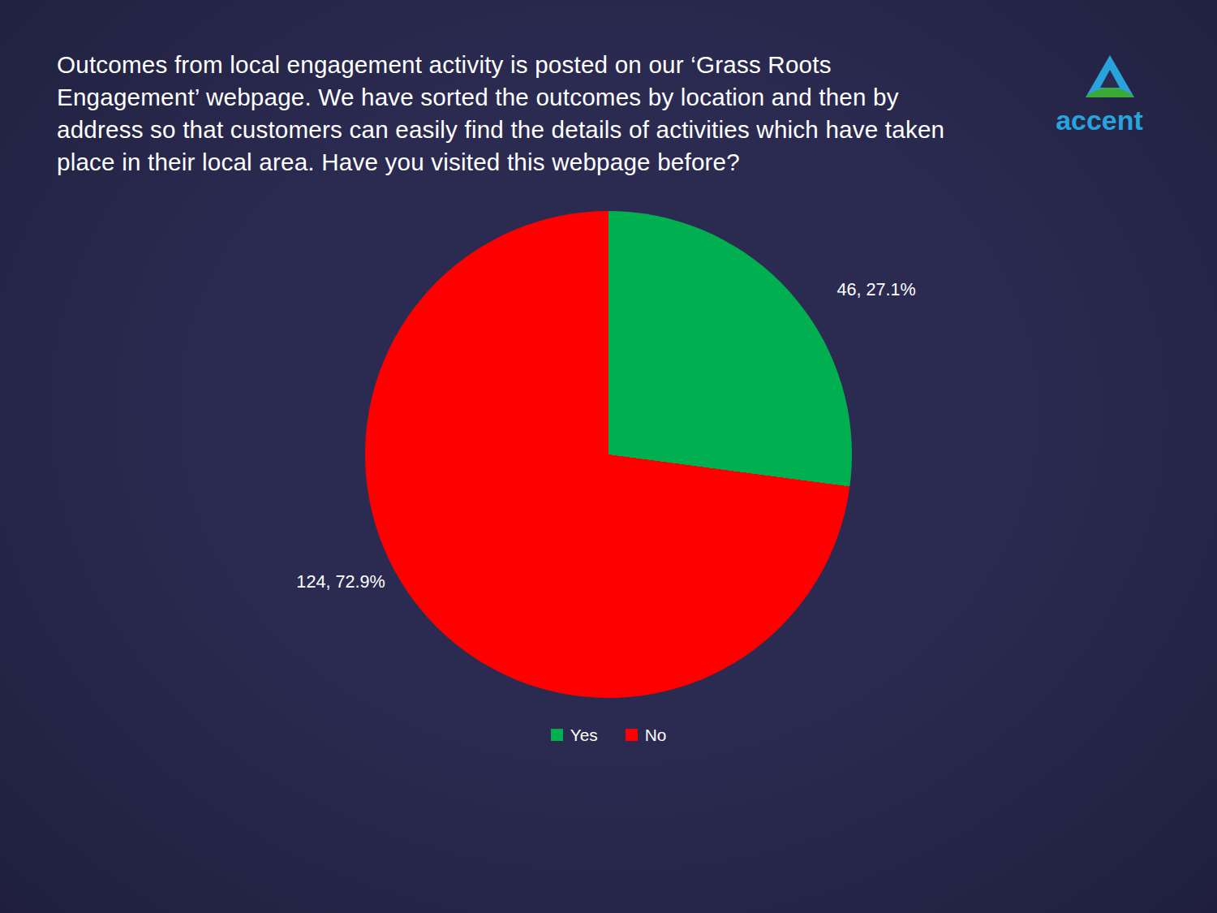Outcomes from local engagement activity is posted on our ‘Grass Roots Engagement’ webpage. We have sorted the outcomes by location and then by address so that customers can easily find the details of activities which have taken place in their local area. Have you visited this webpage before?
accent
46, 27.1% 124, 72.9%
Yes No